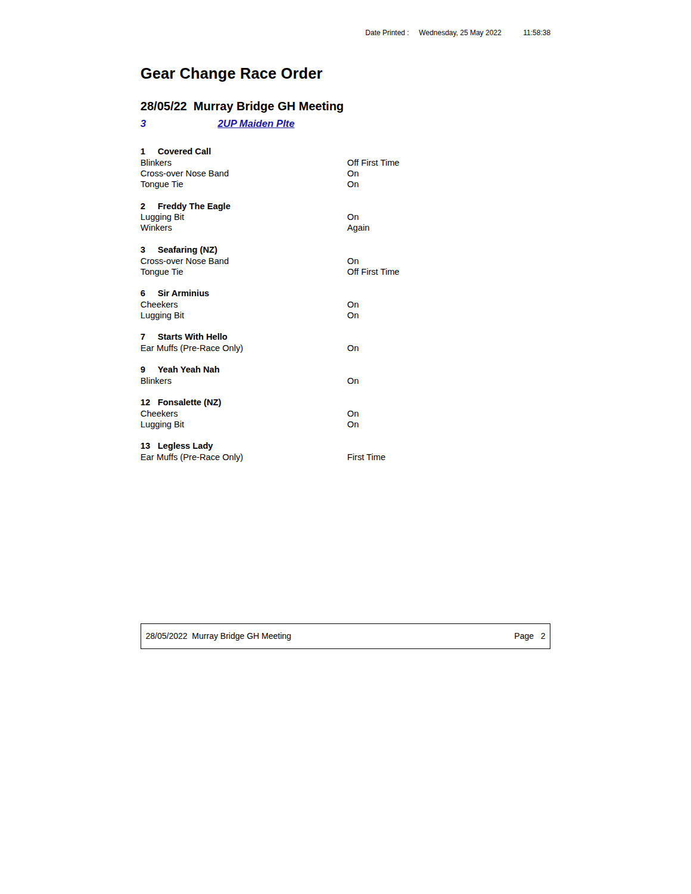Date Printed : Wednesday, 25 May 2022 11:58:38
Gear Change Race Order
28/05/22 Murray Bridge GH Meeting
32UP Maiden Plte
1 Covered Call
| Blinkers | Off First Time |
| Cross-over Nose Band | On |
| Tongue Tie | On |
2 Freddy The Eagle
| Lugging Bit | On |
| Winkers | Again |
3 Seafaring (NZ)
| Cross-over Nose Band | On |
| Tongue Tie | Off First Time |
6 Sir Arminius
| Cheekers | On |
| Lugging Bit | On |
7 Starts With Hello
| Ear Muffs (Pre-Race Only) | On |
9 Yeah Yeah Nah
| Blinkers | On |
12 Fonsalette (NZ)
| Cheekers | On |
| Lugging Bit | On |
13 Legless Lady
| Ear Muffs (Pre-Race Only) | First Time |
28/05/2022 Murray Bridge GH Meeting
Page 2